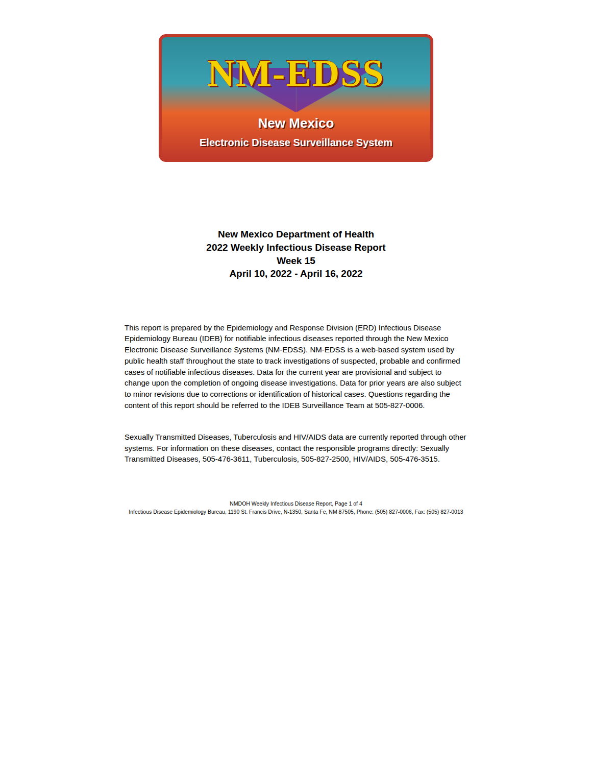NM-EDSS
New Mexico
Electronic Disease Surveillance System
New Mexico Department of Health 2022 Weekly Infectious Disease Report Week 15 April 10, 2022 - April 16, 2022
This report is prepared by the Epidemiology and Response Division (ERD) Infectious Disease Epidemiology Bureau (IDEB) for notifiable infectious diseases reported through the New Mexico Electronic Disease Surveillance Systems (NM-EDSS). NM-EDSS is a web-based system used by public health staff throughout the state to track investigations of suspected, probable and confirmed cases of notifiable infectious diseases. Data for the current year are provisional and subject to change upon the completion of ongoing disease investigations. Data for prior years are also subject to minor revisions due to corrections or identification of historical cases. Questions regarding the content of this report should be referred to the IDEB Surveillance Team at 505-827-0006.
Sexually Transmitted Diseases, Tuberculosis and HIV/AIDS data are currently reported through other systems. For information on these diseases, contact the responsible programs directly: Sexually Transmitted Diseases, 505-476-3611, Tuberculosis, 505-827-2500, HIV/AIDS, 505-476-3515.
NMDOH Weekly Infectious Disease Report, Page 1 of 4
Infectious Disease Epidemiology Bureau, 1190 St. Francis Drive, N-1350, Santa Fe, NM 87505, Phone: (505) 827-0006, Fax: (505) 827-0013